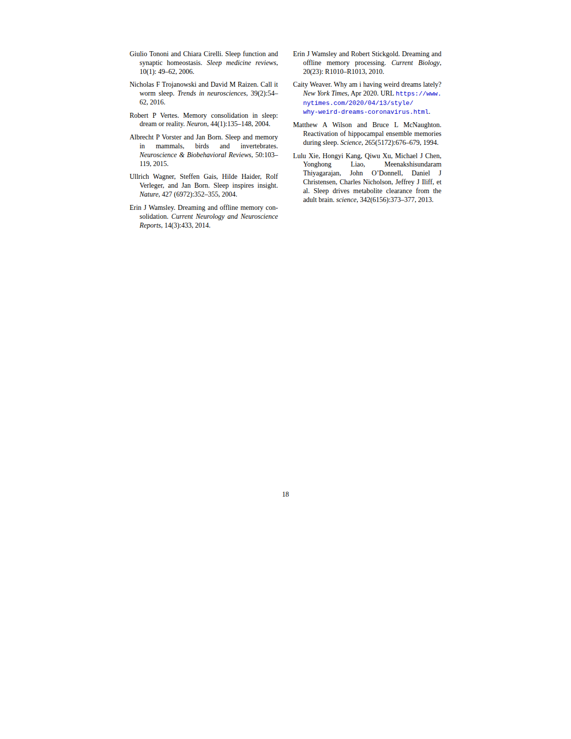Giulio Tononi and Chiara Cirelli. Sleep function and synaptic homeostasis. Sleep medicine reviews, 10(1): 49–62, 2006.
Nicholas F Trojanowski and David M Raizen. Call it worm sleep. Trends in neurosciences, 39(2):54–62, 2016.
Robert P Vertes. Memory consolidation in sleep: dream or reality. Neuron, 44(1):135–148, 2004.
Albrecht P Vorster and Jan Born. Sleep and memory in mammals, birds and invertebrates. Neuroscience & Biobehavioral Reviews, 50:103–119, 2015.
Ullrich Wagner, Steffen Gais, Hilde Haider, Rolf Verleger, and Jan Born. Sleep inspires insight. Nature, 427 (6972):352–355, 2004.
Erin J Wamsley. Dreaming and offline memory consolidation. Current Neurology and Neuroscience Reports, 14(3):433, 2014.
Erin J Wamsley and Robert Stickgold. Dreaming and offline memory processing. Current Biology, 20(23): R1010–R1013, 2010.
Caity Weaver. Why am i having weird dreams lately? New York Times, Apr 2020. URL https://www.nytimes.com/2020/04/13/style/
why-weird-dreams-coronavirus.html.
Matthew A Wilson and Bruce L McNaughton. Reactivation of hippocampal ensemble memories during sleep. Science, 265(5172):676–679, 1994.
Lulu Xie, Hongyi Kang, Qiwu Xu, Michael J Chen, Yonghong Liao, Meenakshisundaram Thiyagarajan, John O’Donnell, Daniel J Christensen, Charles Nicholson, Jeffrey J Iliff, et al. Sleep drives metabolite clearance from the adult brain. science, 342(6156):373–377, 2013.
18